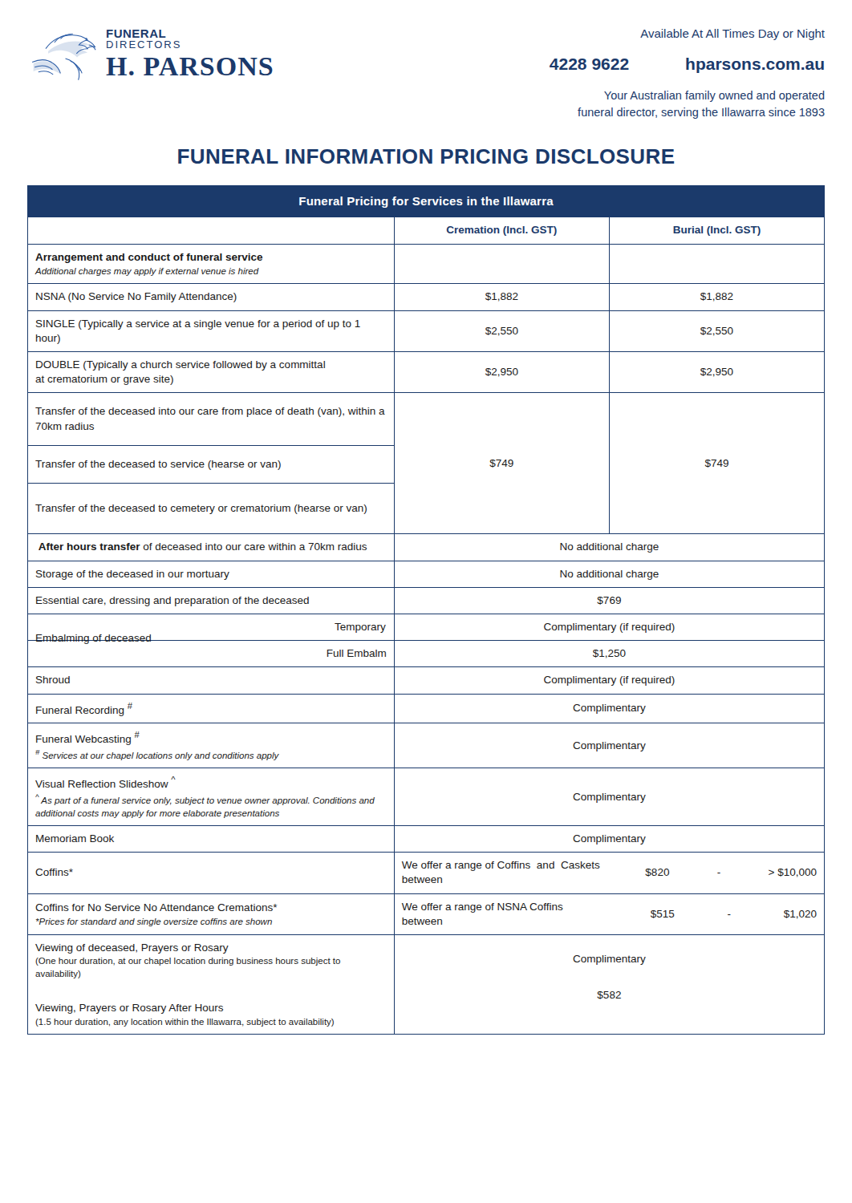FUNERALDIRECTORS H. PARSONS
Available At All Times Day or Night
4228 9622 hparsons.com.au
Your Australian family owned and operated
funeral director, serving the Illawarra since 1893
FUNERAL INFORMATION PRICING DISCLOSURE
Funeral Pricing for Services in the Illawarra
| | Cremation (Incl. GST) | Burial (Incl. GST) |
| --- | --- | --- |
| Arrangement and conduct of funeral service Additional charges may apply if external venue is hired | | |
| NSNA (No Service No Family Attendance) | $1,882 | $1,882 |
| SINGLE (Typically a service at a single venue for a period of up to 1 hour) | $2,550 | $2,550 |
| DOUBLE (Typically a church service followed by a committal at crematorium or grave site) | $2,950 | $2,950 |
| Transfer of the deceased into our care from place of death (van), within a 70km radius | $749 | $749 |
| Transfer of the deceased to service (hearse or van) |
| Transfer of the deceased to cemetery or crematorium (hearse or van) |
| After hours transfer of deceased into our care within a 70km radius | No additional charge |
| Storage of the deceased in our mortuary | No additional charge |
| Essential care, dressing and preparation of the deceased | $769 |
| Temporary | Complimentary (if required) |
| Embalming of deceased Full Embalm | $1,250 |
| Shroud | Complimentary (if required) |
| Funeral Recording # | Complimentary |
| Funeral Webcasting # # Services at our chapel locations only and conditions apply | Complimentary |
| Visual Reflection Slideshow ^ ^ As part of a funeral service only, subject to venue owner approval. Conditions and additional costs may apply for more elaborate presentations | Complimentary |
| Memoriam Book | Complimentary |
| Coffins* | We offer a range of Coffins and Caskets between $820 - > $10,000 |
| Coffins for No Service No Attendance Cremations* *Prices for standard and single oversize coffins are shown | We offer a range of NSNA Coffins between $515 - $1,020 |
| Viewing of deceased, Prayers or Rosary (One hour duration, at our chapel location during business hours subject to availability) Viewing, Prayers or Rosary After Hours (1.5 hour duration, any location within the Illawarra, subject to availability) | Complimentary $582 |